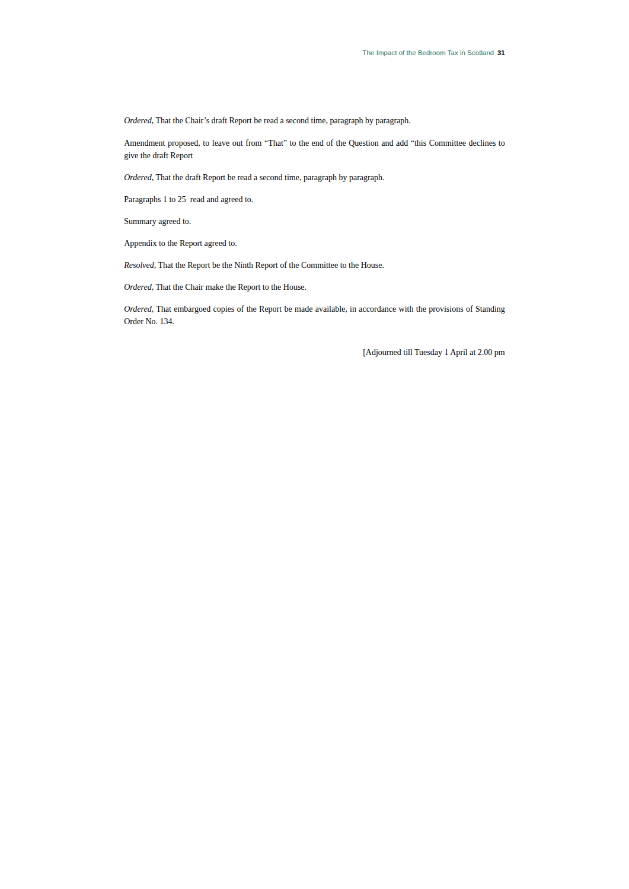The Impact of the Bedroom Tax in Scotland31
Ordered, That the Chair’s draft Report be read a second time, paragraph by paragraph.
Amendment proposed, to leave out from “That” to the end of the Question and add “this Committee declines to give the draft Report
Ordered, That the draft Report be read a second time, paragraph by paragraph.
Paragraphs 1 to 25 read and agreed to.
Summary agreed to.
Appendix to the Report agreed to.
Resolved, That the Report be the Ninth Report of the Committee to the House.
Ordered, That the Chair make the Report to the House.
Ordered, That embargoed copies of the Report be made available, in accordance with the provisions of Standing Order No. 134.
[Adjourned till Tuesday 1 April at 2.00 pm